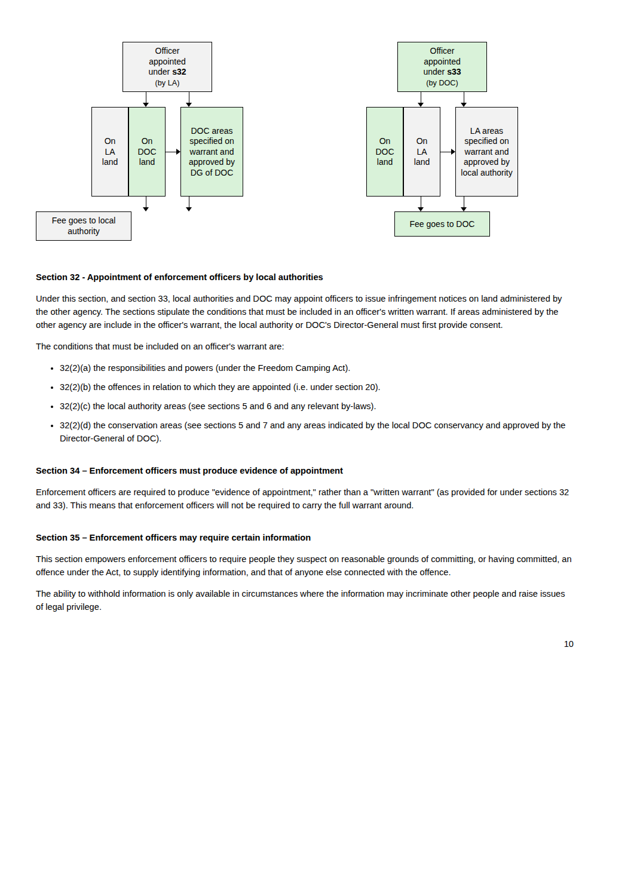Officer
appointed
under s32
(by LA)
On
LA
land
On
DOC
land
DOC areas specified on warrant and approved by DG of DOC
Fee goes to local authority
Officer
appointed
under s33
(by DOC)
On
DOC
land
On
LA
land
LA areas specified on warrant and approved by local authority
Fee goes to DOC
Section 32 - Appointment of enforcement officers by local authorities
Under this section, and section 33, local authorities and DOC may appoint officers to issue infringement notices on land administered by the other agency. The sections stipulate the conditions that must be included in an officer's written warrant. If areas administered by the other agency are include in the officer's warrant, the local authority or DOC's Director-General must first provide consent.
The conditions that must be included on an officer's warrant are:
32(2)(a) the responsibilities and powers (under the Freedom Camping Act).
32(2)(b) the offences in relation to which they are appointed (i.e. under section 20).
32(2)(c) the local authority areas (see sections 5 and 6 and any relevant by-laws).
32(2)(d) the conservation areas (see sections 5 and 7 and any areas indicated by the local DOC conservancy and approved by the Director-General of DOC).
Section 34 – Enforcement officers must produce evidence of appointment
Enforcement officers are required to produce "evidence of appointment," rather than a "written warrant" (as provided for under sections 32 and 33). This means that enforcement officers will not be required to carry the full warrant around.
Section 35 – Enforcement officers may require certain information
This section empowers enforcement officers to require people they suspect on reasonable grounds of committing, or having committed, an offence under the Act, to supply identifying information, and that of anyone else connected with the offence.
The ability to withhold information is only available in circumstances where the information may incriminate other people and raise issues of legal privilege.
10